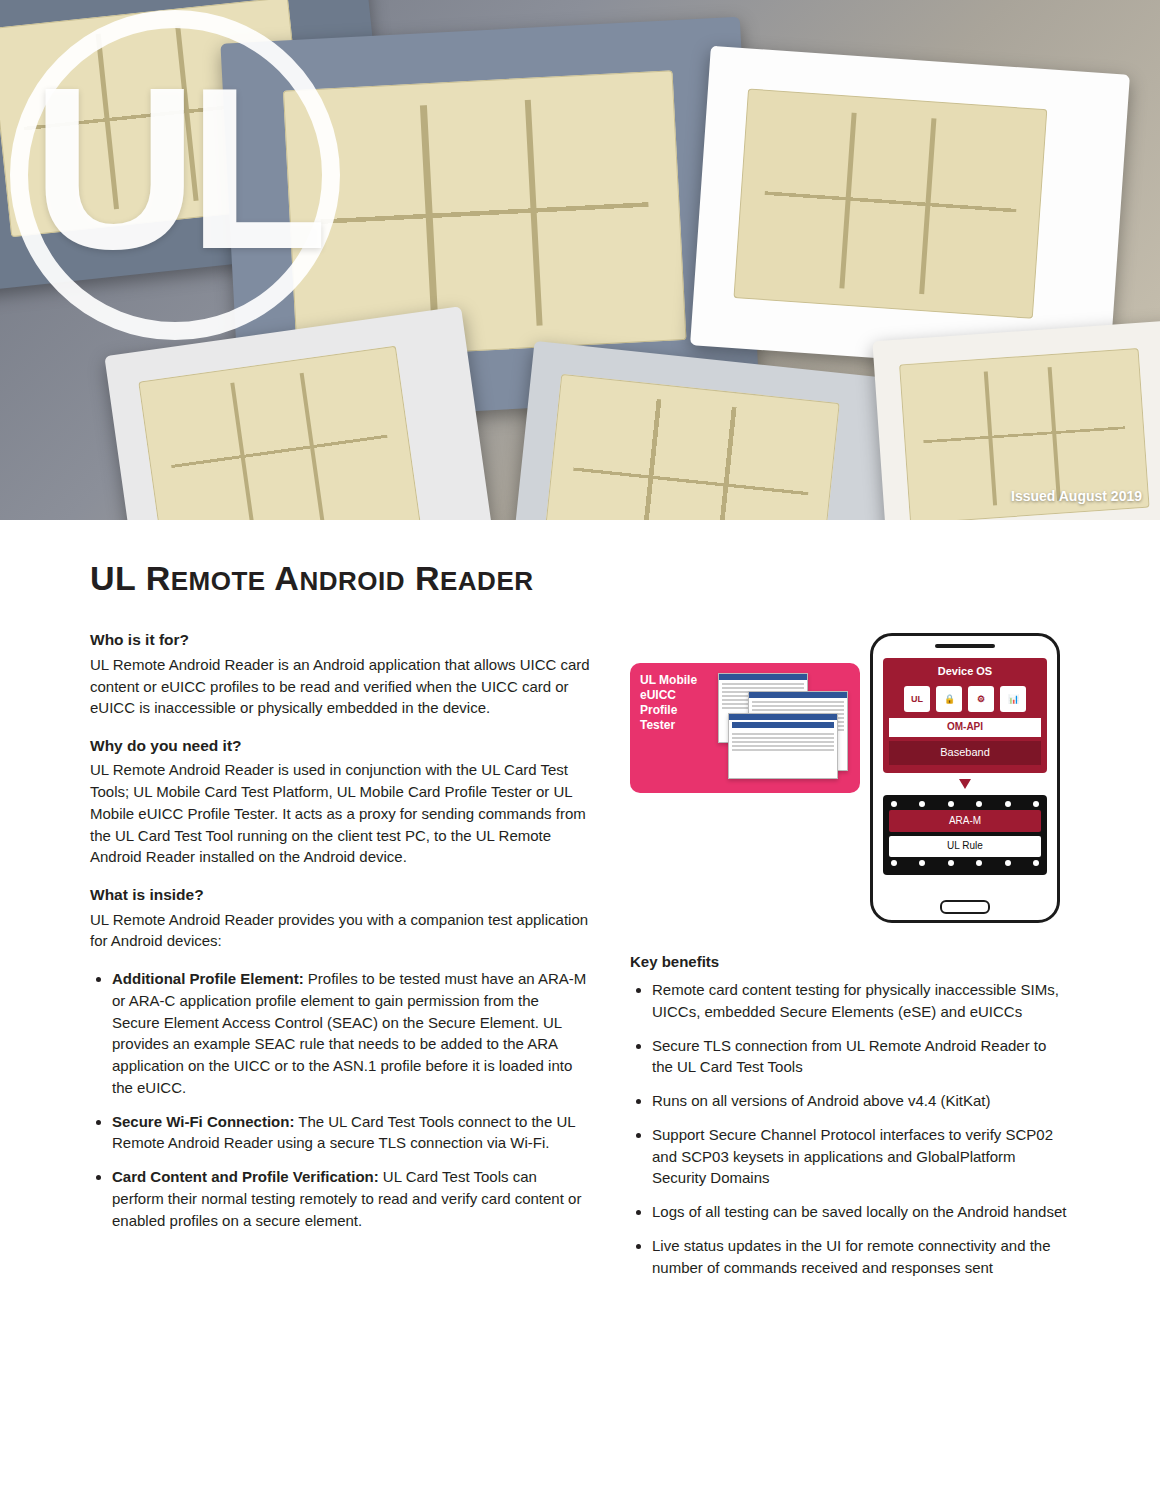UL
Issued August 2019
UL REMOTE ANDROID READER
Who is it for?
UL Remote Android Reader is an Android application that allows UICC card content or eUICC profiles to be read and verified when the UICC card or eUICC is inaccessible or physically embedded in the device.
Why do you need it?
UL Remote Android Reader is used in conjunction with the UL Card Test Tools; UL Mobile Card Test Platform, UL Mobile Card Profile Tester or UL Mobile eUICC Profile Tester. It acts as a proxy for sending commands from the UL Card Test Tool running on the client test PC, to the UL Remote Android Reader installed on the Android device.
What is inside?
UL Remote Android Reader provides you with a companion test application for Android devices:
Additional Profile Element: Profiles to be tested must have an ARA-M or ARA-C application profile element to gain permission from the Secure Element Access Control (SEAC) on the Secure Element. UL provides an example SEAC rule that needs to be added to the ARA application on the UICC or to the ASN.1 profile before it is loaded into the eUICC.
Secure Wi-Fi Connection: The UL Card Test Tools connect to the UL Remote Android Reader using a secure TLS connection via Wi-Fi.
Card Content and Profile Verification: UL Card Test Tools can perform their normal testing remotely to read and verify card content or enabled profiles on a secure element.
UL Mobile eUICC Profile Tester
Wi Fi
←→
Wi-Fi
Device OS
UL
🔒
⚙
📊
OM-API
Baseband
ARA-M
UL Rule
Key benefits
Remote card content testing for physically inaccessible SIMs, UICCs, embedded Secure Elements (eSE) and eUICCs
Secure TLS connection from UL Remote Android Reader to the UL Card Test Tools
Runs on all versions of Android above v4.4 (KitKat)
Support Secure Channel Protocol interfaces to verify SCP02 and SCP03 keysets in applications and GlobalPlatform Security Domains
Logs of all testing can be saved locally on the Android handset
Live status updates in the UI for remote connectivity and the number of commands received and responses sent